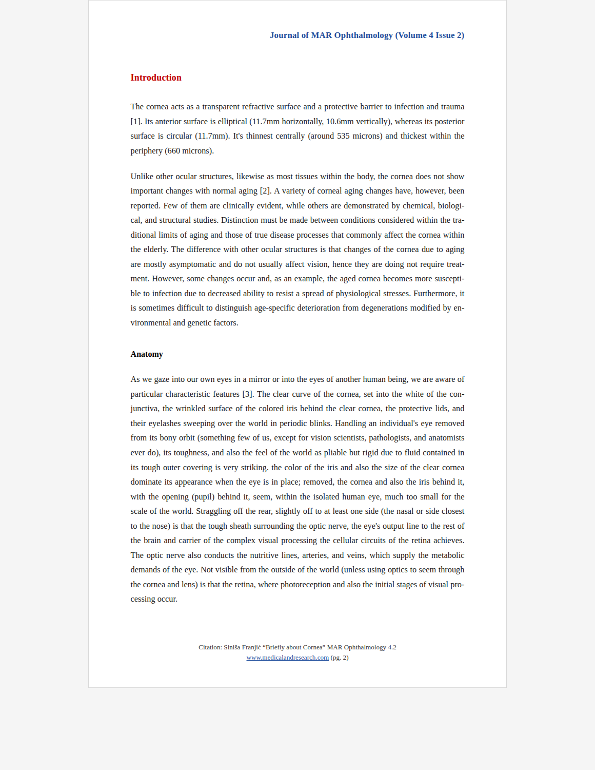Journal of MAR Ophthalmology (Volume 4 Issue 2)
Introduction
The cornea acts as a transparent refractive surface and a protective barrier to infection and trauma [1]. Its anterior surface is elliptical (11.7mm horizontally, 10.6mm vertically), whereas its posterior surface is circular (11.7mm). It's thinnest centrally (around 535 microns) and thickest within the periphery (660 microns).
Unlike other ocular structures, likewise as most tissues within the body, the cornea does not show important changes with normal aging [2]. A variety of corneal aging changes have, however, been reported. Few of them are clinically evident, while others are demonstrated by chemical, biological, and structural studies. Distinction must be made between conditions considered within the traditional limits of aging and those of true disease processes that commonly affect the cornea within the elderly. The difference with other ocular structures is that changes of the cornea due to aging are mostly asymptomatic and do not usually affect vision, hence they are doing not require treatment. However, some changes occur and, as an example, the aged cornea becomes more susceptible to infection due to decreased ability to resist a spread of physiological stresses. Furthermore, it is sometimes difficult to distinguish age-specific deterioration from degenerations modified by environmental and genetic factors.
Anatomy
As we gaze into our own eyes in a mirror or into the eyes of another human being, we are aware of particular characteristic features [3]. The clear curve of the cornea, set into the white of the conjunctiva, the wrinkled surface of the colored iris behind the clear cornea, the protective lids, and their eyelashes sweeping over the world in periodic blinks. Handling an individual's eye removed from its bony orbit (something few of us, except for vision scientists, pathologists, and anatomists ever do), its toughness, and also the feel of the world as pliable but rigid due to fluid contained in its tough outer covering is very striking. the color of the iris and also the size of the clear cornea dominate its appearance when the eye is in place; removed, the cornea and also the iris behind it, with the opening (pupil) behind it, seem, within the isolated human eye, much too small for the scale of the world. Straggling off the rear, slightly off to at least one side (the nasal or side closest to the nose) is that the tough sheath surrounding the optic nerve, the eye's output line to the rest of the brain and carrier of the complex visual processing the cellular circuits of the retina achieves. The optic nerve also conducts the nutritive lines, arteries, and veins, which supply the metabolic demands of the eye. Not visible from the outside of the world (unless using optics to seem through the cornea and lens) is that the retina, where photoreception and also the initial stages of visual processing occur.
Citation: Siniša Franjić “Briefly about Cornea” MAR Ophthalmology 4.2
www.medicalandresearch.com (pg. 2)